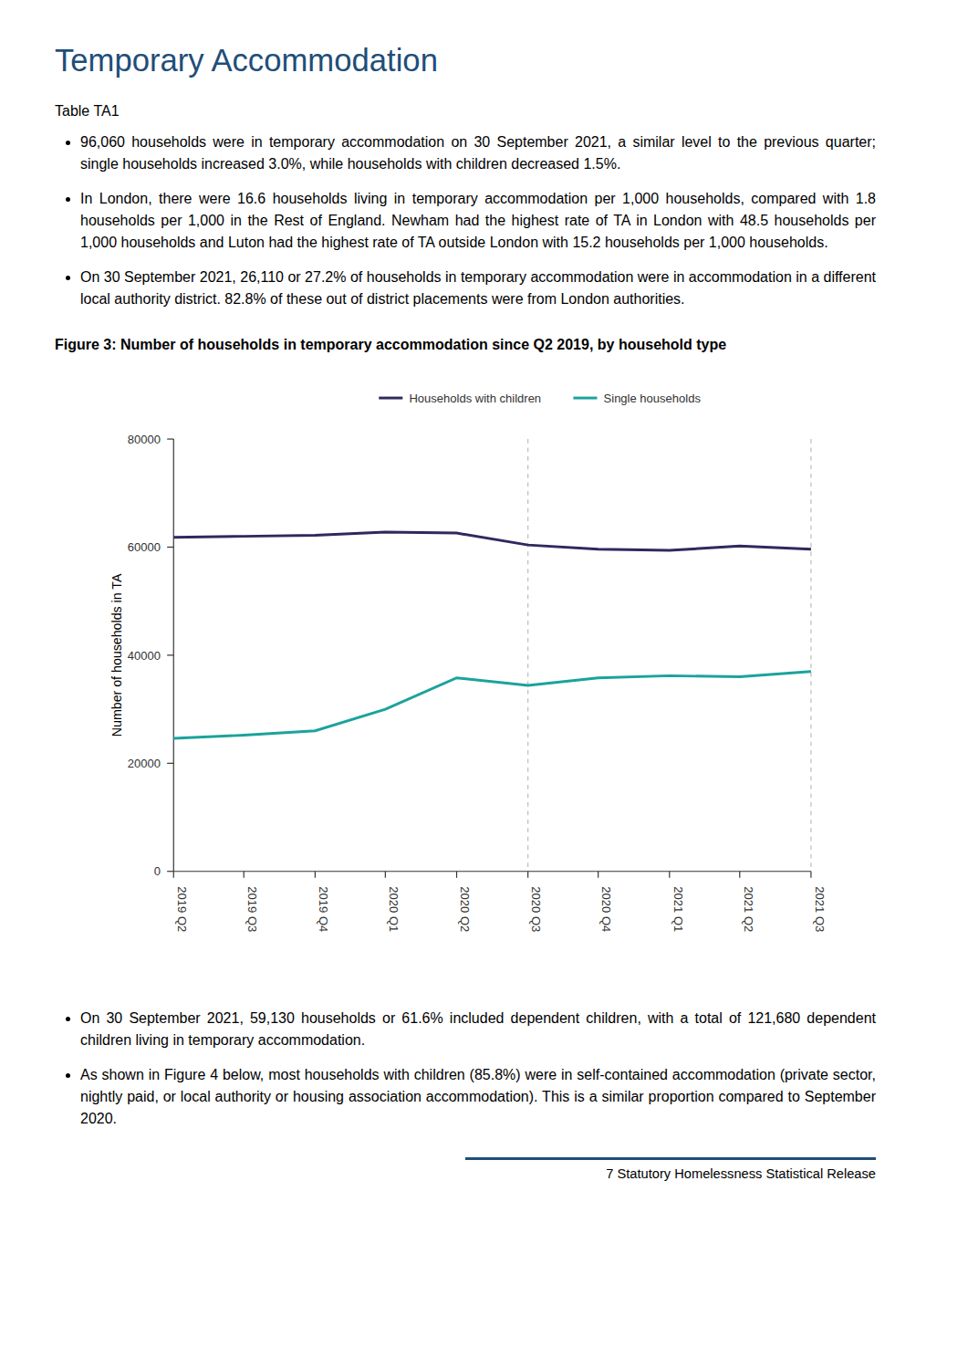Temporary Accommodation
Table TA1
96,060 households were in temporary accommodation on 30 September 2021, a similar level to the previous quarter; single households increased 3.0%, while households with children decreased 1.5%.
In London, there were 16.6 households living in temporary accommodation per 1,000 households, compared with 1.8 households per 1,000 in the Rest of England. Newham had the highest rate of TA in London with 48.5 households per 1,000 households and Luton had the highest rate of TA outside London with 15.2 households per 1,000 households.
On 30 September 2021, 26,110 or 27.2% of households in temporary accommodation were in accommodation in a different local authority district. 82.8% of these out of district placements were from London authorities.
Figure 3: Number of households in temporary accommodation since Q2 2019, by household type
Households with children Single households 80000 60000 40000 20000 0 Number of households in TA 2019 Q2 2019 Q3 2019 Q4 2020 Q1 2020 Q2 2020 Q3 2020 Q4 2021 Q1 2021 Q2 2021 Q3
On 30 September 2021, 59,130 households or 61.6% included dependent children, with a total of 121,680 dependent children living in temporary accommodation.
As shown in Figure 4 below, most households with children (85.8%) were in self-contained accommodation (private sector, nightly paid, or local authority or housing association accommodation). This is a similar proportion compared to September 2020.
7 Statutory Homelessness Statistical Release